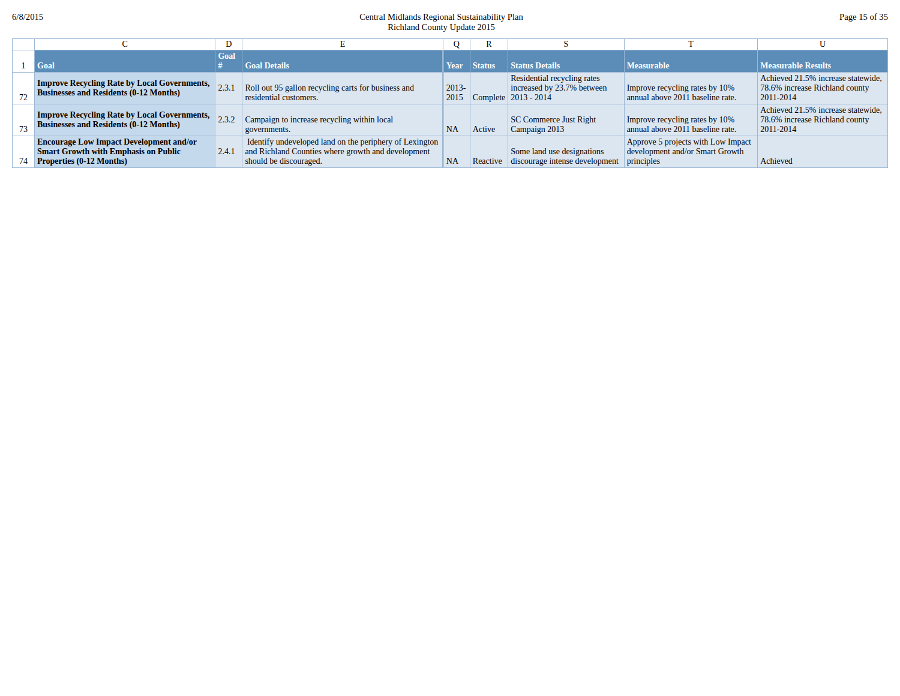6/8/2015
Central Midlands Regional Sustainability Plan
Richland County Update 2015
Page 15 of 35
| | C | D | E | Q | R | S | T | U |
| 1 | Goal | Goal # | Goal Details | Year | Status | Status Details | Measurable | Measurable Results |
| 72 | Improve Recycling Rate by Local Governments, Businesses and Residents (0-12 Months) | 2.3.1 | Roll out 95 gallon recycling carts for business and residential customers. | 2013-2015 | Complete | Residential recycling rates increased by 23.7% between 2013 - 2014 | Improve recycling rates by 10% annual above 2011 baseline rate. | Achieved 21.5% increase statewide, 78.6% increase Richland county 2011-2014 |
| 73 | Improve Recycling Rate by Local Governments, Businesses and Residents (0-12 Months) | 2.3.2 | Campaign to increase recycling within local governments. | NA | Active | SC Commerce Just Right Campaign 2013 | Improve recycling rates by 10% annual above 2011 baseline rate. | Achieved 21.5% increase statewide, 78.6% increase Richland county 2011-2014 |
| 74 | Encourage Low Impact Development and/or Smart Growth with Emphasis on Public Properties (0-12 Months) | 2.4.1 | Identify undeveloped land on the periphery of Lexington and Richland Counties where growth and development should be discouraged. | NA | Reactive | Some land use designations discourage intense development | Approve 5 projects with Low Impact development and/or Smart Growth principles | Achieved |